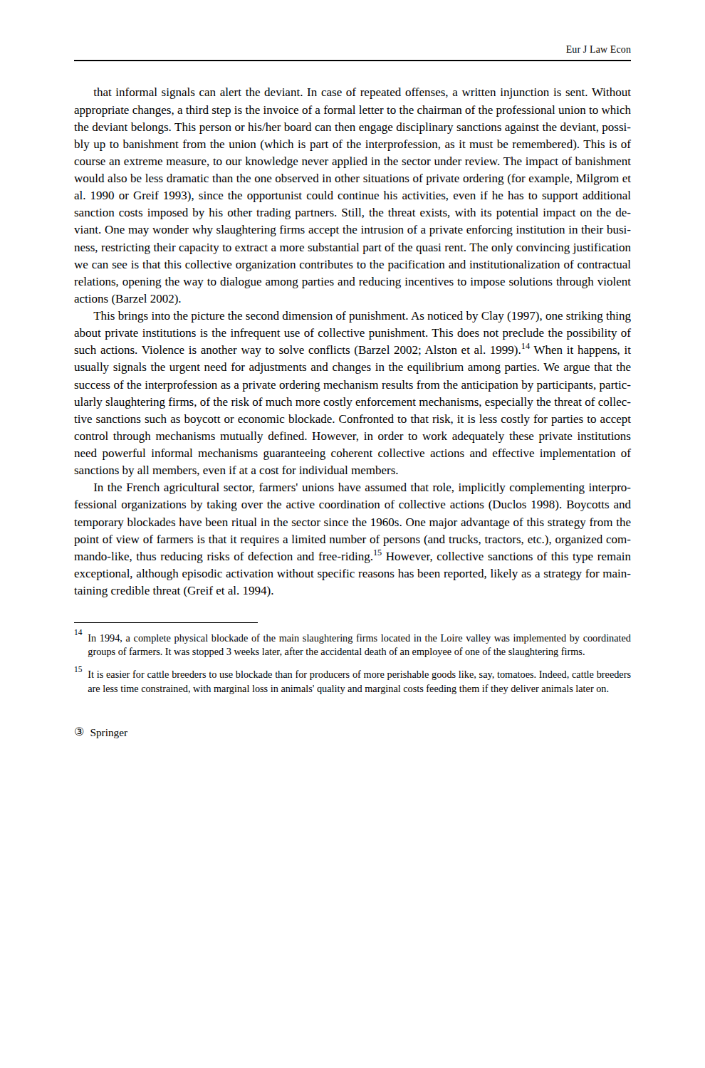Eur J Law Econ
that informal signals can alert the deviant. In case of repeated offenses, a written injunction is sent. Without appropriate changes, a third step is the invoice of a formal letter to the chairman of the professional union to which the deviant belongs. This person or his/her board can then engage disciplinary sanctions against the deviant, possibly up to banishment from the union (which is part of the interprofession, as it must be remembered). This is of course an extreme measure, to our knowledge never applied in the sector under review. The impact of banishment would also be less dramatic than the one observed in other situations of private ordering (for example, Milgrom et al. 1990 or Greif 1993), since the opportunist could continue his activities, even if he has to support additional sanction costs imposed by his other trading partners. Still, the threat exists, with its potential impact on the deviant. One may wonder why slaughtering firms accept the intrusion of a private enforcing institution in their business, restricting their capacity to extract a more substantial part of the quasi rent. The only convincing justification we can see is that this collective organization contributes to the pacification and institutionalization of contractual relations, opening the way to dialogue among parties and reducing incentives to impose solutions through violent actions (Barzel 2002).
This brings into the picture the second dimension of punishment. As noticed by Clay (1997), one striking thing about private institutions is the infrequent use of collective punishment. This does not preclude the possibility of such actions. Violence is another way to solve conflicts (Barzel 2002; Alston et al. 1999).14 When it happens, it usually signals the urgent need for adjustments and changes in the equilibrium among parties. We argue that the success of the interprofession as a private ordering mechanism results from the anticipation by participants, particularly slaughtering firms, of the risk of much more costly enforcement mechanisms, especially the threat of collective sanctions such as boycott or economic blockade. Confronted to that risk, it is less costly for parties to accept control through mechanisms mutually defined. However, in order to work adequately these private institutions need powerful informal mechanisms guaranteeing coherent collective actions and effective implementation of sanctions by all members, even if at a cost for individual members.
In the French agricultural sector, farmers' unions have assumed that role, implicitly complementing interprofessional organizations by taking over the active coordination of collective actions (Duclos 1998). Boycotts and temporary blockades have been ritual in the sector since the 1960s. One major advantage of this strategy from the point of view of farmers is that it requires a limited number of persons (and trucks, tractors, etc.), organized commando-like, thus reducing risks of defection and free-riding.15 However, collective sanctions of this type remain exceptional, although episodic activation without specific reasons has been reported, likely as a strategy for maintaining credible threat (Greif et al. 1994).
14 In 1994, a complete physical blockade of the main slaughtering firms located in the Loire valley was implemented by coordinated groups of farmers. It was stopped 3 weeks later, after the accidental death of an employee of one of the slaughtering firms.
15 It is easier for cattle breeders to use blockade than for producers of more perishable goods like, say, tomatoes. Indeed, cattle breeders are less time constrained, with marginal loss in animals' quality and marginal costs feeding them if they deliver animals later on.
③ Springer